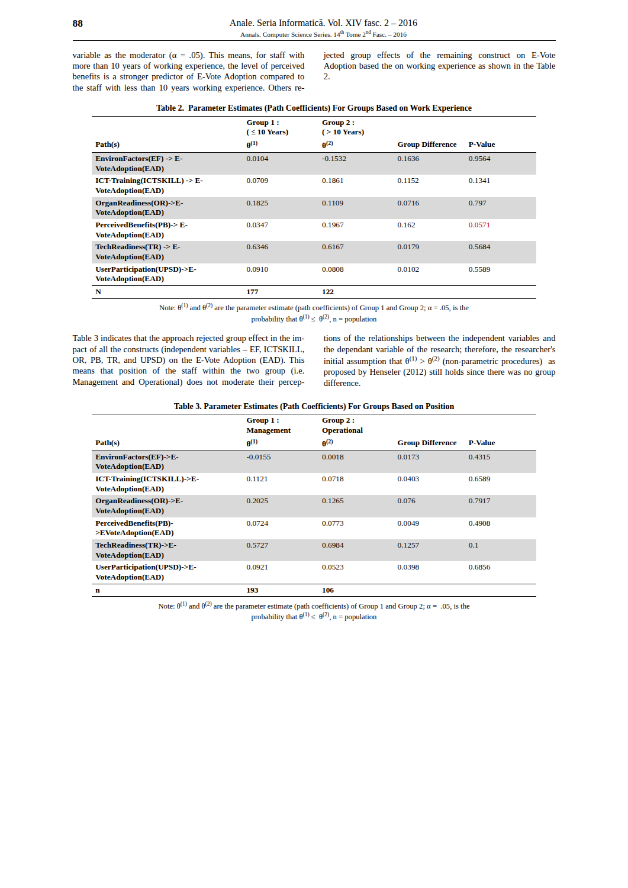88
Anale. Seria Informatică. Vol. XIV fasc. 2 – 2016
Annals. Computer Science Series. 14th Tome 2nd Fasc. – 2016
variable as the moderator (α = .05). This means, for staff with more than 10 years of working experience, the level of perceived benefits is a stronger predictor of E-Vote Adoption compared to the staff with less than 10 years working experience. Others rejected group effects of the remaining construct on E-Vote Adoption based the on working experience as shown in the Table 2.
Table 2. Parameter Estimates (Path Coefficients) For Groups Based on Work Experience
| | Group 1 : ( ≤ 10 Years) | Group 2 : ( > 10 Years) | | |
| --- | --- | --- | --- | --- |
| Path(s) | θ (1) | θ (2) | Group Difference | P-Value |
| EnvironFactors(EF) -> E-VoteAdoption(EAD) | 0.0104 | -0.1532 | 0.1636 | 0.9564 |
| ICT-Training(ICTSKILL) -> E-VoteAdoption(EAD) | 0.0709 | 0.1861 | 0.1152 | 0.1341 |
| OrganReadiness(OR)->E-VoteAdoption(EAD) | 0.1825 | 0.1109 | 0.0716 | 0.797 |
| PerceivedBenefits(PB)-> E-VoteAdoption(EAD) | 0.0347 | 0.1967 | 0.162 | 0.0571 |
| TechReadiness(TR) -> E-VoteAdoption(EAD) | 0.6346 | 0.6167 | 0.0179 | 0.5684 |
| UserParticipation(UPSD)->E-VoteAdoption(EAD) | 0.0910 | 0.0808 | 0.0102 | 0.5589 |
| N | 177 | 122 | | |
Note: θ(1) and θ(2) are the parameter estimate (path coefficients) of Group 1 and Group 2; α = .05, is the probability that θ(1) ≤ θ(2), n = population
Table 3 indicates that the approach rejected group effect in the impact of all the constructs (independent variables – EF, ICTSKILL, OR, PB, TR, and UPSD) on the E-Vote Adoption (EAD). This means that position of the staff within the two group (i.e. Management and Operational) does not moderate their perceptions of the relationships between the independent variables and the dependant variable of the research; therefore, the researcher's initial assumption that θ(1) > θ(2) (non-parametric procedures) as proposed by Henseler (2012) still holds since there was no group difference.
Table 3. Parameter Estimates (Path Coefficients) For Groups Based on Position
| | Group 1 : Management | Group 2 : Operational | | |
| --- | --- | --- | --- | --- |
| Path(s) | θ (1) | θ (2) | Group Difference | P-Value |
| EnvironFactors(EF)->E-VoteAdoption(EAD) | -0.0155 | 0.0018 | 0.0173 | 0.4315 |
| ICT-Training(ICTSKILL)->E-VoteAdoption(EAD) | 0.1121 | 0.0718 | 0.0403 | 0.6589 |
| OrganReadiness(OR)->E-VoteAdoption(EAD) | 0.2025 | 0.1265 | 0.076 | 0.7917 |
| PerceivedBenefits(PB)->EVoteAdoption(EAD) | 0.0724 | 0.0773 | 0.0049 | 0.4908 |
| TechReadiness(TR)->E-VoteAdoption(EAD) | 0.5727 | 0.6984 | 0.1257 | 0.1 |
| UserParticipation(UPSD)->E-VoteAdoption(EAD) | 0.0921 | 0.0523 | 0.0398 | 0.6856 |
| n | 193 | 106 | | |
Note: θ(1) and θ(2) are the parameter estimate (path coefficients) of Group 1 and Group 2; α = .05, is the probability that θ(1) ≤ θ(2), n = population